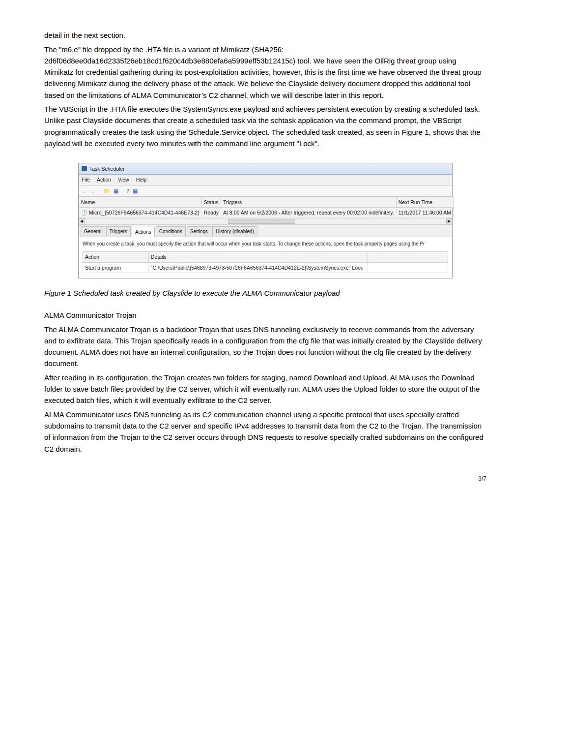detail in the next section.
The "m6.e" file dropped by the .HTA file is a variant of Mimikatz (SHA256: 2d6f06d8ee0da16d2335f26eb18cd1f620c4db3e880efa6a5999eff53b12415c) tool. We have seen the OilRig threat group using Mimikatz for credential gathering during its post-exploitation activities, however, this is the first time we have observed the threat group delivering Mimikatz during the delivery phase of the attack. We believe the Clayslide delivery document dropped this additional tool based on the limitations of ALMA Communicator’s C2 channel, which we will describe later in this report.
The VBScript in the .HTA file executes the SystemSyncs.exe payload and achieves persistent execution by creating a scheduled task. Unlike past Clayslide documents that create a scheduled task via the schtask application via the command prompt, the VBScript programmatically creates the task using the Schedule.Service object. The scheduled task created, as seen in Figure 1, shows that the payload will be executed every two minutes with the command line argument "Lock".
Task Scheduler
File Action View Help
← → 📁 ▦ ? ▦
| Name | Status | Triggers | Next Run Time |
| --- | --- | --- | --- |
| 🕑 Micro_{50726F6A656374-414C4D41-446E73-2} | Ready | At 8:00 AM on 5/2/2006 - After triggered, repeat every 00:02:00 indefinitely. | 11/1/2017 11:46:00 AM |
◀
▶
General Triggers Actions Conditions Settings History (disabled)
When you create a task, you must specify the action that will occur when your task starts. To change these actions, open the task property pages using the Pr
| Action | Details | |
| --- | --- | --- |
| Start a program | "C:\Users\Public\{5468973-4973-50726F6A656374-414C4D412E-2}\SystemSyncs.exe" Lock | |
Figure 1 Scheduled task created by Clayslide to execute the ALMA Communicator payload
ALMA Communicator Trojan
The ALMA Communicator Trojan is a backdoor Trojan that uses DNS tunneling exclusively to receive commands from the adversary and to exfiltrate data. This Trojan specifically reads in a configuration from the cfg file that was initially created by the Clayslide delivery document. ALMA does not have an internal configuration, so the Trojan does not function without the cfg file created by the delivery document.
After reading in its configuration, the Trojan creates two folders for staging, named Download and Upload. ALMA uses the Download folder to save batch files provided by the C2 server, which it will eventually run. ALMA uses the Upload folder to store the output of the executed batch files, which it will eventually exfiltrate to the C2 server.
ALMA Communicator uses DNS tunneling as its C2 communication channel using a specific protocol that uses specially crafted subdomains to transmit data to the C2 server and specific IPv4 addresses to transmit data from the C2 to the Trojan. The transmission of information from the Trojan to the C2 server occurs through DNS requests to resolve specially crafted subdomains on the configured C2 domain.
3/7